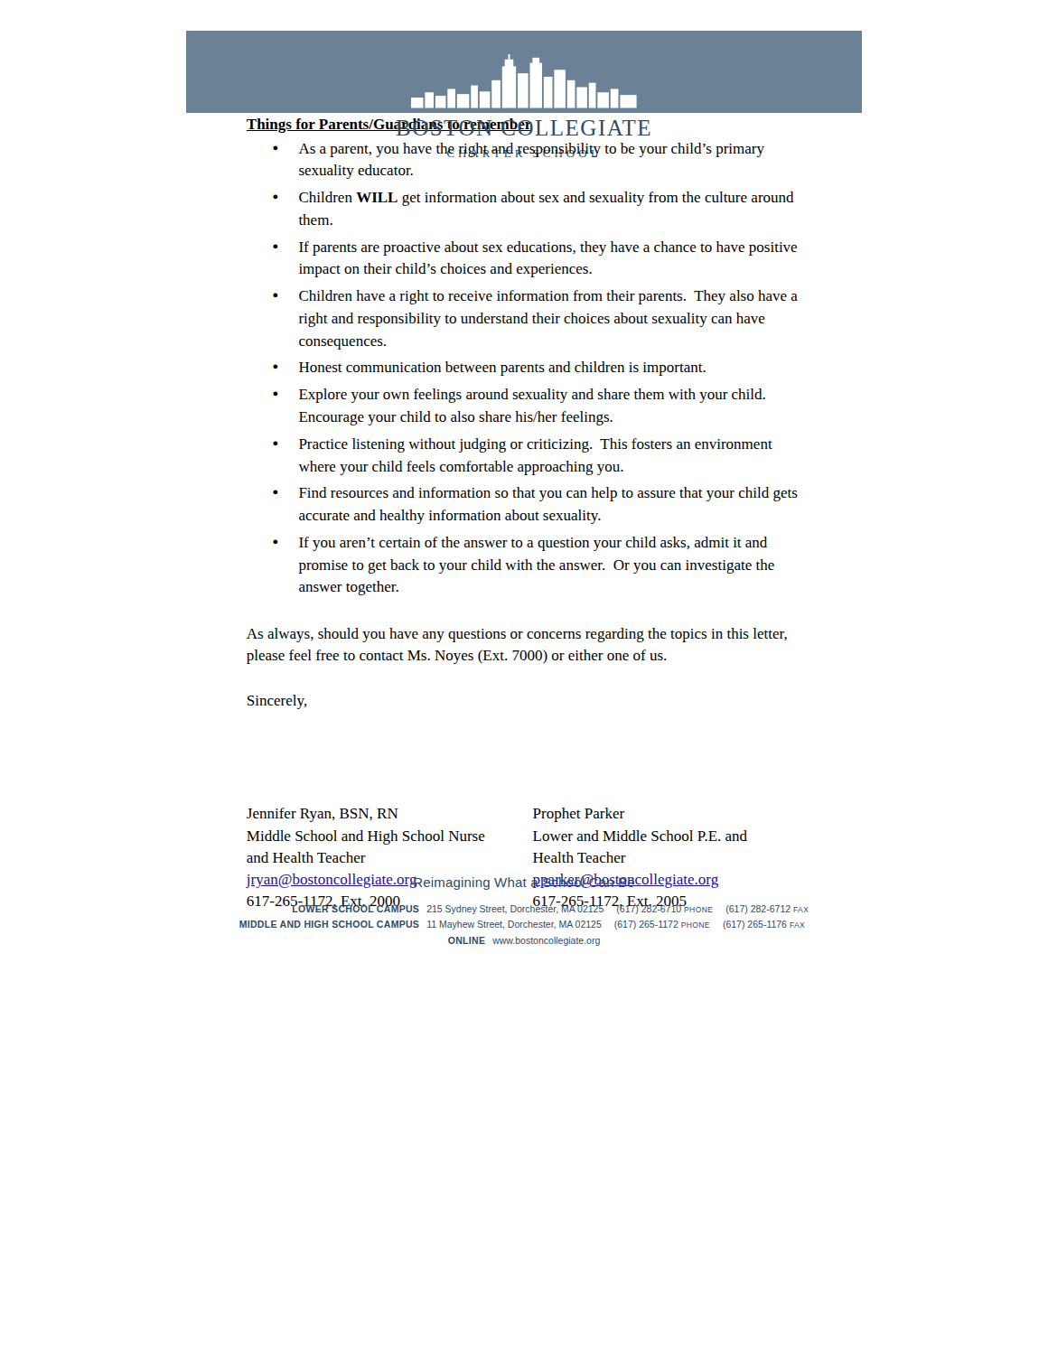BOSTON COLLEGIATE
CHARTER SCHOOL
Things for Parents/Guardians to remember
As a parent, you have the right and responsibility to be your child’s primary sexuality educator.
Children WILL get information about sex and sexuality from the culture around them.
If parents are proactive about sex educations, they have a chance to have positive impact on their child’s choices and experiences.
Children have a right to receive information from their parents. They also have a right and responsibility to understand their choices about sexuality can have consequences.
Honest communication between parents and children is important.
Explore your own feelings around sexuality and share them with your child. Encourage your child to also share his/her feelings.
Practice listening without judging or criticizing. This fosters an environment where your child feels comfortable approaching you.
Find resources and information so that you can help to assure that your child gets accurate and healthy information about sexuality.
If you aren’t certain of the answer to a question your child asks, admit it and promise to get back to your child with the answer. Or you can investigate the answer together.
As always, should you have any questions or concerns regarding the topics in this letter, please feel free to contact Ms. Noyes (Ext. 7000) or either one of us.
Sincerely,
| Jennifer Ryan, BSN, RN Middle School and High School Nurse and Health Teacher jryan@bostoncollegiate.org 617-265-1172, Ext. 2000 | Prophet Parker Lower and Middle School P.E. and Health Teacher pparker@bostoncollegiate.org 617-265-1172, Ext. 2005 |
Reimagining What a School Can Be
| LOWER SCHOOL CAMPUS | 215 Sydney Street, Dorchester, MA 02125 (617) 282-6710 PHONE (617) 282-6712 FAX |
| MIDDLE AND HIGH SCHOOL CAMPUS | 11 Mayhew Street, Dorchester, MA 02125 (617) 265-1172 PHONE (617) 265-1176 FAX |
ONLINEwww.bostoncollegiate.org